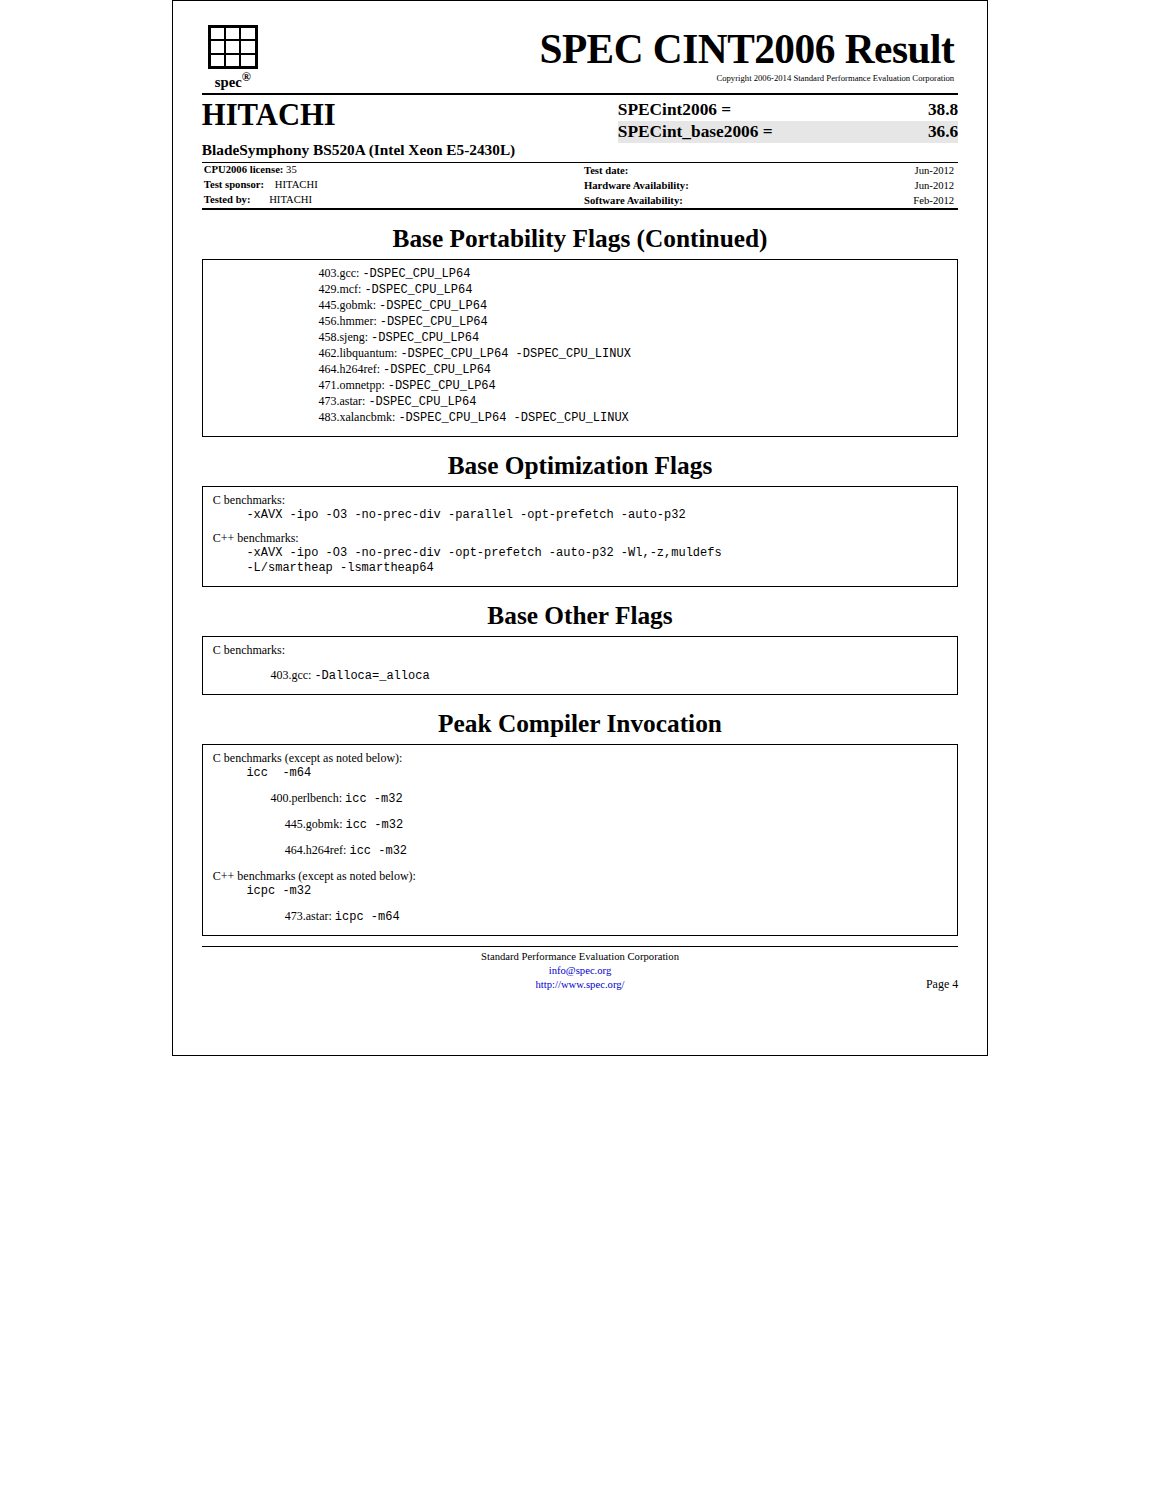spec®
SPEC CINT2006 Result
Copyright 2006-2014 Standard Performance Evaluation Corporation
| HITACHI BladeSymphony BS520A (Intel Xeon E5-2430L) | / SPECint2006 = / 38.8 / / SPECint_base2006 = / 36.6 / |
| CPU2006 license: 35 | / Test date: / Jun-2012 / |
| Test sponsor: HITACHI | / Hardware Availability: / Jun-2012 / |
| Tested by: HITACHI | / Software Availability: / Feb-2012 / |
Base Portability Flags (Continued)
403.gcc: -DSPEC_CPU_LP64
429.mcf: -DSPEC_CPU_LP64
445.gobmk: -DSPEC_CPU_LP64
456.hmmer: -DSPEC_CPU_LP64
458.sjeng: -DSPEC_CPU_LP64
462.libquantum: -DSPEC_CPU_LP64 -DSPEC_CPU_LINUX
464.h264ref: -DSPEC_CPU_LP64
471.omnetpp: -DSPEC_CPU_LP64
473.astar: -DSPEC_CPU_LP64
483.xalancbmk: -DSPEC_CPU_LP64 -DSPEC_CPU_LINUX
Base Optimization Flags
C benchmarks:
-xAVX -ipo -O3 -no-prec-div -parallel -opt-prefetch -auto-p32
C++ benchmarks:
-xAVX -ipo -O3 -no-prec-div -opt-prefetch -auto-p32 -Wl,-z,muldefs
-L/smartheap -lsmartheap64
Base Other Flags
C benchmarks:
403.gcc: -Dalloca=_alloca
Peak Compiler Invocation
C benchmarks (except as noted below):
icc -m64
400.perlbench: icc -m32
445.gobmk: icc -m32
464.h264ref: icc -m32
C++ benchmarks (except as noted below):
icpc -m32
473.astar: icpc -m64
Standard Performance Evaluation Corporation
info@spec.org
http://www.spec.org/
Page 4